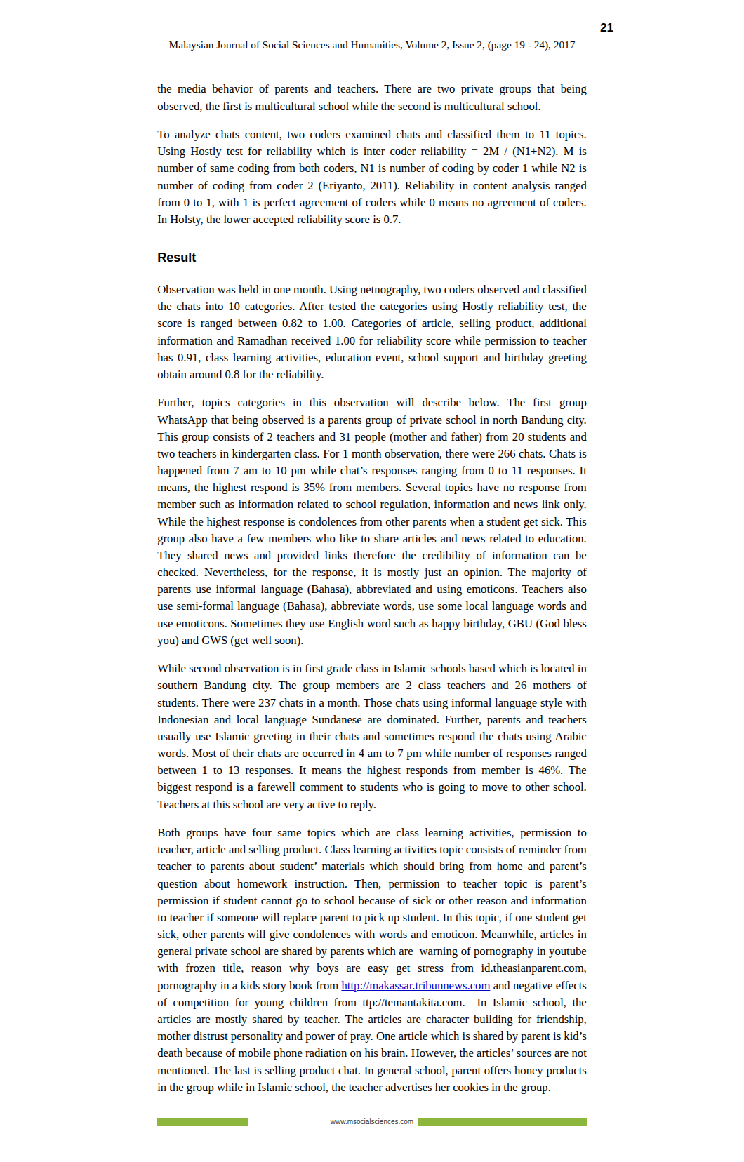21
Malaysian Journal of Social Sciences and Humanities, Volume 2, Issue 2, (page 19 - 24), 2017
the media behavior of parents and teachers. There are two private groups that being observed, the first is multicultural school while the second is multicultural school.
To analyze chats content, two coders examined chats and classified them to 11 topics. Using Hostly test for reliability which is inter coder reliability = 2M / (N1+N2). M is number of same coding from both coders, N1 is number of coding by coder 1 while N2 is number of coding from coder 2 (Eriyanto, 2011). Reliability in content analysis ranged from 0 to 1, with 1 is perfect agreement of coders while 0 means no agreement of coders. In Holsty, the lower accepted reliability score is 0.7.
Result
Observation was held in one month. Using netnography, two coders observed and classified the chats into 10 categories. After tested the categories using Hostly reliability test, the score is ranged between 0.82 to 1.00. Categories of article, selling product, additional information and Ramadhan received 1.00 for reliability score while permission to teacher has 0.91, class learning activities, education event, school support and birthday greeting obtain around 0.8 for the reliability.
Further, topics categories in this observation will describe below. The first group WhatsApp that being observed is a parents group of private school in north Bandung city. This group consists of 2 teachers and 31 people (mother and father) from 20 students and two teachers in kindergarten class. For 1 month observation, there were 266 chats. Chats is happened from 7 am to 10 pm while chat’s responses ranging from 0 to 11 responses. It means, the highest respond is 35% from members. Several topics have no response from member such as information related to school regulation, information and news link only. While the highest response is condolences from other parents when a student get sick. This group also have a few members who like to share articles and news related to education. They shared news and provided links therefore the credibility of information can be checked. Nevertheless, for the response, it is mostly just an opinion. The majority of parents use informal language (Bahasa), abbreviated and using emoticons. Teachers also use semi-formal language (Bahasa), abbreviate words, use some local language words and use emoticons. Sometimes they use English word such as happy birthday, GBU (God bless you) and GWS (get well soon).
While second observation is in first grade class in Islamic schools based which is located in southern Bandung city. The group members are 2 class teachers and 26 mothers of students. There were 237 chats in a month. Those chats using informal language style with Indonesian and local language Sundanese are dominated. Further, parents and teachers usually use Islamic greeting in their chats and sometimes respond the chats using Arabic words. Most of their chats are occurred in 4 am to 7 pm while number of responses ranged between 1 to 13 responses. It means the highest responds from member is 46%. The biggest respond is a farewell comment to students who is going to move to other school. Teachers at this school are very active to reply.
Both groups have four same topics which are class learning activities, permission to teacher, article and selling product. Class learning activities topic consists of reminder from teacher to parents about student’ materials which should bring from home and parent’s question about homework instruction. Then, permission to teacher topic is parent’s permission if student cannot go to school because of sick or other reason and information to teacher if someone will replace parent to pick up student. In this topic, if one student get sick, other parents will give condolences with words and emoticon. Meanwhile, articles in general private school are shared by parents which are warning of pornography in youtube with frozen title, reason why boys are easy get stress from id.theasianparent.com, pornography in a kids story book from http://makassar.tribunnews.com and negative effects of competition for young children from ttp://temantakita.com. In Islamic school, the articles are mostly shared by teacher. The articles are character building for friendship, mother distrust personality and power of pray. One article which is shared by parent is kid’s death because of mobile phone radiation on his brain. However, the articles’ sources are not mentioned. The last is selling product chat. In general school, parent offers honey products in the group while in Islamic school, the teacher advertises her cookies in the group.
www.msocialsciences.com